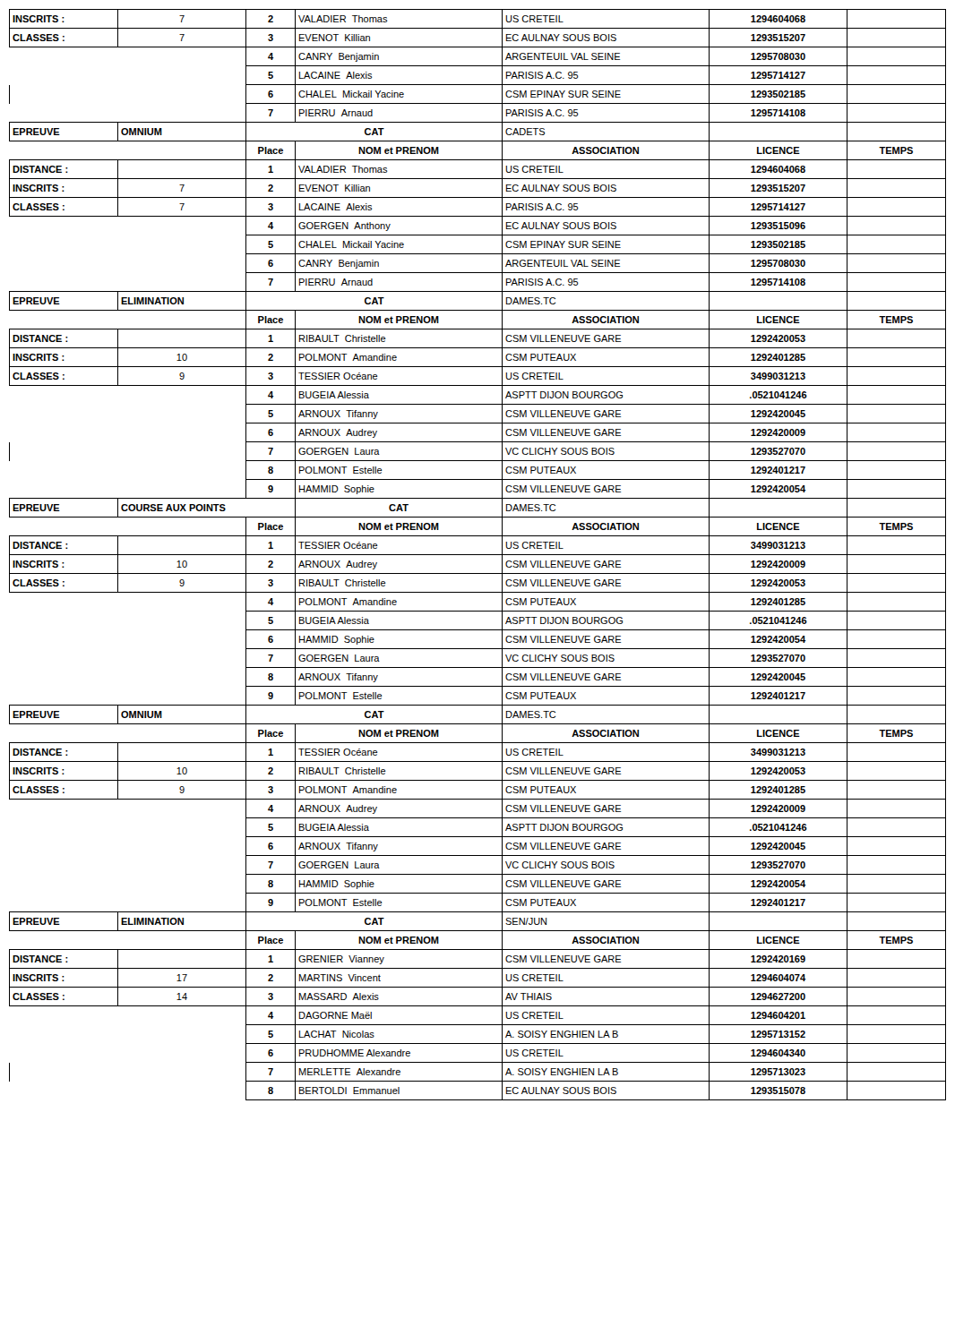| INSCRITS : | 7 | 2 | VALADIER Thomas | US CRETEIL | 1294604068 | |
| CLASSES : | 7 | 3 | EVENOT Killian | EC AULNAY SOUS BOIS | 1293515207 | |
| | | 4 | CANRY Benjamin | ARGENTEUIL VAL SEINE | 1295708030 | |
| | | 5 | LACAINE Alexis | PARISIS A.C. 95 | 1295714127 | |
| | | 6 | CHALEL Mickail Yacine | CSM EPINAY SUR SEINE | 1293502185 | |
| | | 7 | PIERRU Arnaud | PARISIS A.C. 95 | 1295714108 | |
| EPREUVE | OMNIUM | CAT | CADETS | | |
| | | Place | NOM et PRENOM | ASSOCIATION | LICENCE | TEMPS |
| DISTANCE : | | 1 | VALADIER Thomas | US CRETEIL | 1294604068 | |
| INSCRITS : | 7 | 2 | EVENOT Killian | EC AULNAY SOUS BOIS | 1293515207 | |
| CLASSES : | 7 | 3 | LACAINE Alexis | PARISIS A.C. 95 | 1295714127 | |
| | | 4 | GOERGEN Anthony | EC AULNAY SOUS BOIS | 1293515096 | |
| | | 5 | CHALEL Mickail Yacine | CSM EPINAY SUR SEINE | 1293502185 | |
| | | 6 | CANRY Benjamin | ARGENTEUIL VAL SEINE | 1295708030 | |
| | | 7 | PIERRU Arnaud | PARISIS A.C. 95 | 1295714108 | |
| EPREUVE | ELIMINATION | CAT | DAMES.TC | | |
| | | Place | NOM et PRENOM | ASSOCIATION | LICENCE | TEMPS |
| DISTANCE : | | 1 | RIBAULT Christelle | CSM VILLENEUVE GARE | 1292420053 | |
| INSCRITS : | 10 | 2 | POLMONT Amandine | CSM PUTEAUX | 1292401285 | |
| CLASSES : | 9 | 3 | TESSIER Océane | US CRETEIL | 3499031213 | |
| | | 4 | BUGEIA Alessia | ASPTT DIJON BOURGOG | .0521041246 | |
| | | 5 | ARNOUX Tifanny | CSM VILLENEUVE GARE | 1292420045 | |
| | | 6 | ARNOUX Audrey | CSM VILLENEUVE GARE | 1292420009 | |
| | | 7 | GOERGEN Laura | VC CLICHY SOUS BOIS | 1293527070 | |
| | | 8 | POLMONT Estelle | CSM PUTEAUX | 1292401217 | |
| | | 9 | HAMMID Sophie | CSM VILLENEUVE GARE | 1292420054 | |
| EPREUVE | COURSE AUX POINTS | CAT | DAMES.TC | | |
| | | Place | NOM et PRENOM | ASSOCIATION | LICENCE | TEMPS |
| DISTANCE : | | 1 | TESSIER Océane | US CRETEIL | 3499031213 | |
| INSCRITS : | 10 | 2 | ARNOUX Audrey | CSM VILLENEUVE GARE | 1292420009 | |
| CLASSES : | 9 | 3 | RIBAULT Christelle | CSM VILLENEUVE GARE | 1292420053 | |
| | | 4 | POLMONT Amandine | CSM PUTEAUX | 1292401285 | |
| | | 5 | BUGEIA Alessia | ASPTT DIJON BOURGOG | .0521041246 | |
| | | 6 | HAMMID Sophie | CSM VILLENEUVE GARE | 1292420054 | |
| | | 7 | GOERGEN Laura | VC CLICHY SOUS BOIS | 1293527070 | |
| | | 8 | ARNOUX Tifanny | CSM VILLENEUVE GARE | 1292420045 | |
| | | 9 | POLMONT Estelle | CSM PUTEAUX | 1292401217 | |
| EPREUVE | OMNIUM | CAT | DAMES.TC | | |
| | | Place | NOM et PRENOM | ASSOCIATION | LICENCE | TEMPS |
| DISTANCE : | | 1 | TESSIER Océane | US CRETEIL | 3499031213 | |
| INSCRITS : | 10 | 2 | RIBAULT Christelle | CSM VILLENEUVE GARE | 1292420053 | |
| CLASSES : | 9 | 3 | POLMONT Amandine | CSM PUTEAUX | 1292401285 | |
| | | 4 | ARNOUX Audrey | CSM VILLENEUVE GARE | 1292420009 | |
| | | 5 | BUGEIA Alessia | ASPTT DIJON BOURGOG | .0521041246 | |
| | | 6 | ARNOUX Tifanny | CSM VILLENEUVE GARE | 1292420045 | |
| | | 7 | GOERGEN Laura | VC CLICHY SOUS BOIS | 1293527070 | |
| | | 8 | HAMMID Sophie | CSM VILLENEUVE GARE | 1292420054 | |
| | | 9 | POLMONT Estelle | CSM PUTEAUX | 1292401217 | |
| EPREUVE | ELIMINATION | CAT | SEN/JUN | | |
| | | Place | NOM et PRENOM | ASSOCIATION | LICENCE | TEMPS |
| DISTANCE : | | 1 | GRENIER Vianney | CSM VILLENEUVE GARE | 1292420169 | |
| INSCRITS : | 17 | 2 | MARTINS Vincent | US CRETEIL | 1294604074 | |
| CLASSES : | 14 | 3 | MASSARD Alexis | AV THIAIS | 1294627200 | |
| | | 4 | DAGORNE Maël | US CRETEIL | 1294604201 | |
| | | 5 | LACHAT Nicolas | A. SOISY ENGHIEN LA B | 1295713152 | |
| | | 6 | PRUDHOMME Alexandre | US CRETEIL | 1294604340 | |
| | | 7 | MERLETTE Alexandre | A. SOISY ENGHIEN LA B | 1295713023 | |
| | | 8 | BERTOLDI Emmanuel | EC AULNAY SOUS BOIS | 1293515078 | |